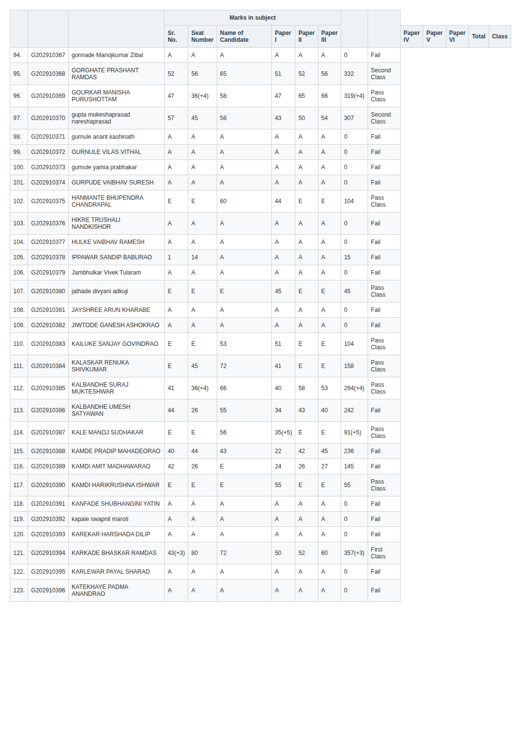| | | | Marks in subject | | |
| --- | --- | --- | --- | --- | --- |
| Sr. No. | Seat Number | Name of Candidate | Paper I | Paper II | Paper III | Paper IV | Paper V | Paper VI | Total | Class |
| 94. | G202910367 | gonnade Manojkumar Zibal | A | A | A | A | A | A | 0 | Fail |
| 95. | G202910368 | GORGHATE PRASHANT RAMDAS | 52 | 56 | 65 | 51 | 52 | 56 | 332 | Second Class |
| 96. | G202910369 | GOURKAR MANISHA PURUSHOTTAM | 47 | 36(+4) | 58 | 47 | 65 | 66 | 319(+4) | Pass Class |
| 97. | G202910370 | gupta mukeshaprasad nareshaprasad | 57 | 45 | 58 | 43 | 50 | 54 | 307 | Second Class |
| 98. | G202910371 | gurnule anant kashinath | A | A | A | A | A | A | 0 | Fail |
| 99. | G202910372 | GURNULE VILAS VITHAL | A | A | A | A | A | A | 0 | Fail |
| 100. | G202910373 | gurnule yamia prabhakar | A | A | A | A | A | A | 0 | Fail |
| 101. | G202910374 | GURPUDE VAIBHAV SURESH | A | A | A | A | A | A | 0 | Fail |
| 102. | G202910375 | HANMANTE BHUPENDRA CHANDRAPAL | E | E | 60 | 44 | E | E | 104 | Pass Class |
| 103. | G202910376 | HIKRE TRUSHALI NANDKISHOR | A | A | A | A | A | A | 0 | Fail |
| 104. | G202910377 | HULKE VAIBHAV RAMESH | A | A | A | A | A | A | 0 | Fail |
| 105. | G202910378 | IPPAWAR SANDIP BABURAO | 1 | 14 | A | A | A | A | 15 | Fail |
| 106. | G202910379 | Jambhulkar Vivek Tularam | A | A | A | A | A | A | 0 | Fail |
| 107. | G202910380 | jathade divyani adkuji | E | E | E | 45 | E | E | 45 | Pass Class |
| 108. | G202910381 | JAYSHREE ARUN KHARABE | A | A | A | A | A | A | 0 | Fail |
| 109. | G202910382 | JIWTODE GANESH ASHOKRAO | A | A | A | A | A | A | 0 | Fail |
| 110. | G202910383 | KAILUKE SANJAY GOVINDRAO | E | E | 53 | 51 | E | E | 104 | Pass Class |
| 111. | G202910384 | KALASKAR RENUKA SHIVKUMAR | E | 45 | 72 | 41 | E | E | 158 | Pass Class |
| 112. | G202910385 | KALBANDHE SURAJ MUKTESHWAR | 41 | 36(+4) | 66 | 40 | 58 | 53 | 294(+4) | Pass Class |
| 113. | G202910386 | KALBANDHE UMESH SATYAWAN | 44 | 26 | 55 | 34 | 43 | 40 | 242 | Fail |
| 114. | G202910387 | KALE MANOJ SUDHAKAR | E | E | 56 | 35(+5) | E | E | 91(+5) | Pass Class |
| 115. | G202910388 | KAMDE PRADIP MAHADEORAO | 40 | 44 | 43 | 22 | 42 | 45 | 236 | Fail |
| 116. | G202910389 | KAMDI AMIT MADHAWARAO | 42 | 26 | E | 24 | 26 | 27 | 145 | Fail |
| 117. | G202910390 | KAMDI HARIKRUSHNA ISHWAR | E | E | E | 55 | E | E | 55 | Pass Class |
| 118. | G202910391 | KANFADE SHUBHANGINI YATIN | A | A | A | A | A | A | 0 | Fail |
| 119. | G202910392 | kapale swapnil maroti | A | A | A | A | A | A | 0 | Fail |
| 120. | G202910393 | KAREKAR HARSHADA DILIP | A | A | A | A | A | A | 0 | Fail |
| 121. | G202910394 | KARKADE BHASKAR RAMDAS | 43(+3) | 80 | 72 | 50 | 52 | 60 | 357(+3) | First Class |
| 122. | G202910395 | KARLEWAR PAYAL SHARAD | A | A | A | A | A | A | 0 | Fail |
| 123. | G202910396 | KATEKHAYE PADMA ANANDRAO | A | A | A | A | A | A | 0 | Fail |